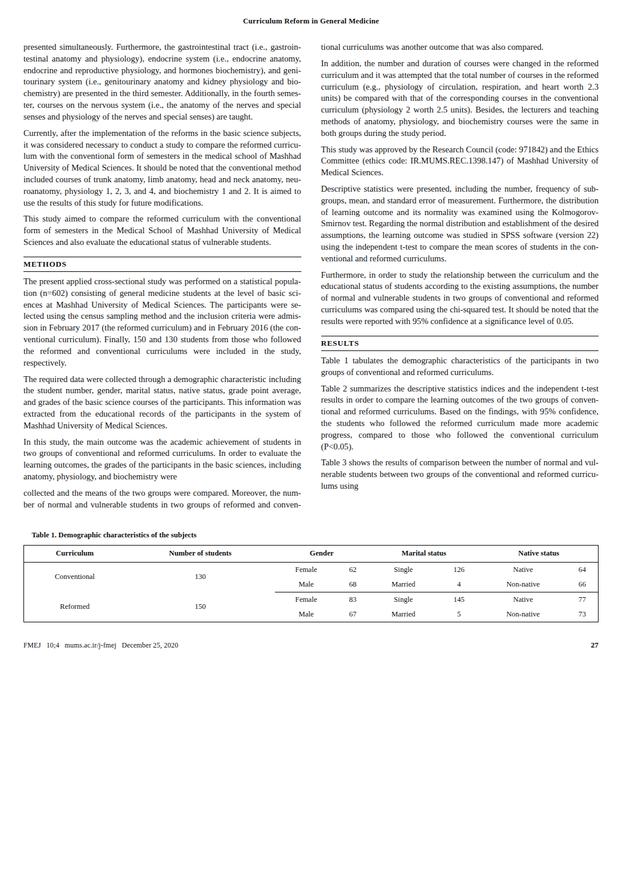Curriculum Reform in General Medicine
presented simultaneously. Furthermore, the gastrointestinal tract (i.e., gastrointestinal anatomy and physiology), endocrine system (i.e., endocrine anatomy, endocrine and reproductive physiology, and hormones biochemistry), and genitourinary system (i.e., genitourinary anatomy and kidney physiology and biochemistry) are presented in the third semester. Additionally, in the fourth semester, courses on the nervous system (i.e., the anatomy of the nerves and special senses and physiology of the nerves and special senses) are taught.
Currently, after the implementation of the reforms in the basic science subjects, it was considered necessary to conduct a study to compare the reformed curriculum with the conventional form of semesters in the medical school of Mashhad University of Medical Sciences. It should be noted that the conventional method included courses of trunk anatomy, limb anatomy, head and neck anatomy, neuroanatomy, physiology 1, 2, 3, and 4, and biochemistry 1 and 2. It is aimed to use the results of this study for future modifications.
This study aimed to compare the reformed curriculum with the conventional form of semesters in the Medical School of Mashhad University of Medical Sciences and also evaluate the educational status of vulnerable students.
Methods
The present applied cross-sectional study was performed on a statistical population (n=602) consisting of general medicine students at the level of basic sciences at Mashhad University of Medical Sciences. The participants were selected using the census sampling method and the inclusion criteria were admission in February 2017 (the reformed curriculum) and in February 2016 (the conventional curriculum). Finally, 150 and 130 students from those who followed the reformed and conventional curriculums were included in the study, respectively.
The required data were collected through a demographic characteristic including the student number, gender, marital status, native status, grade point average, and grades of the basic science courses of the participants. This information was extracted from the educational records of the participants in the system of Mashhad University of Medical Sciences.
In this study, the main outcome was the academic achievement of students in two groups of conventional and reformed curriculums. In order to evaluate the learning outcomes, the grades of the participants in the basic sciences, including anatomy, physiology, and biochemistry were
collected and the means of the two groups were compared. Moreover, the number of normal and vulnerable students in two groups of reformed and conventional curriculums was another outcome that was also compared.
In addition, the number and duration of courses were changed in the reformed curriculum and it was attempted that the total number of courses in the reformed curriculum (e.g., physiology of circulation, respiration, and heart worth 2.3 units) be compared with that of the corresponding courses in the conventional curriculum (physiology 2 worth 2.5 units). Besides, the lecturers and teaching methods of anatomy, physiology, and biochemistry courses were the same in both groups during the study period.
This study was approved by the Research Council (code: 971842) and the Ethics Committee (ethics code: IR.MUMS.REC.1398.147) of Mashhad University of Medical Sciences.
Descriptive statistics were presented, including the number, frequency of subgroups, mean, and standard error of measurement. Furthermore, the distribution of learning outcome and its normality was examined using the Kolmogorov-Smirnov test. Regarding the normal distribution and establishment of the desired assumptions, the learning outcome was studied in SPSS software (version 22) using the independent t-test to compare the mean scores of students in the conventional and reformed curriculums.
Furthermore, in order to study the relationship between the curriculum and the educational status of students according to the existing assumptions, the number of normal and vulnerable students in two groups of conventional and reformed curriculums was compared using the chi-squared test. It should be noted that the results were reported with 95% confidence at a significance level of 0.05.
Results
Table 1 tabulates the demographic characteristics of the participants in two groups of conventional and reformed curriculums.
Table 2 summarizes the descriptive statistics indices and the independent t-test results in order to compare the learning outcomes of the two groups of conventional and reformed curriculums. Based on the findings, with 95% confidence, the students who followed the reformed curriculum made more academic progress, compared to those who followed the conventional curriculum (P<0.05).
Table 3 shows the results of comparison between the number of normal and vulnerable students between two groups of the conventional and reformed curriculums using
Table 1. Demographic characteristics of the subjects
| Curriculum | Number of students | Gender | Marital status | Native status |
| --- | --- | --- | --- | --- |
| Conventional | 130 | Female | 62 | Single | 126 | Native | 64 |
| Male | 68 | Married | 4 | Non-native | 66 |
| Reformed | 150 | Female | 83 | Single | 145 | Native | 77 |
| Male | 67 | Married | 5 | Non-native | 73 |
FMEJ 10;4 mums.ac.ir/j-fmej December 25, 2020
27